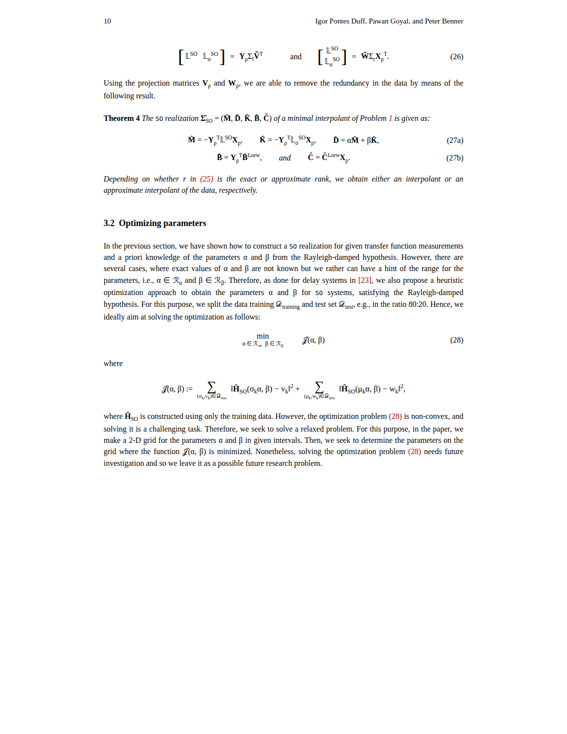10 Igor Pontes Duff, Pawan Goyal, and Peter Benner
[ 𝕃SO 𝕃σSO ] = YρΣlṼT
and
[ 𝕃SO 𝕃σSO ] = W̃ΣrXρT.
(26)
Using the projection matrices Vρ and Wρ, we are able to remove the redundancy in the data by means of the following result.
Theorem 4 The SO realization Σ̂SO = (M̂, D̂, K̂, B̂, Ĉ) of a minimal interpolant of Problem 1 is given as:
M̂ = −YρT𝕃SOXρ, K̂ = −YρT𝕃σSOXρ, D̂ = αM̂ + βK̂, (27a)
B̂ = YρTB̂Loew, and Ĉ = ĈLoewXρ. (27b)
Depending on whether r in (25) is the exact or approximate rank, we obtain either an interpolant or an approximate interpolant of the data, respectively.
3.2 Optimizing parameters
In the previous section, we have shown how to construct a SO realization for given transfer function measurements and a priori knowledge of the parameters α and β from the Rayleigh-damped hypothesis. However, there are several cases, where exact values of α and β are not known but we rather can have a hint of the range for the parameters, i.e., α ∈ ℛα and β ∈ ℛβ. Therefore, as done for delay systems in [23], we also propose a heuristic optimization approach to obtain the parameters α and β for SO systems, satisfying the Rayleigh-damped hypothesis. For this purpose, we split the data training 𝒟training and test set 𝒟test, e.g., in the ratio 80:20. Hence, we ideally aim at solving the optimization as follows:
min α ∈ ℛα, β ∈ ℛβ 𝒥(α, β) (28)
where
𝒥(α, β) := ∑ (σk,vk)∈𝒟test ‖ĤSO(σkα, β) − vk‖2 + ∑ (μk,wk)∈𝒟test ‖ĤSO(μkα, β) − wk‖2,
where ĤSO is constructed using only the training data. However, the optimization problem (28) is non-convex, and solving it is a challenging task. Therefore, we seek to solve a relaxed problem. For this purpose, in the paper, we make a 2-D grid for the parameters α and β in given intervals. Then, we seek to determine the parameters on the grid where the function 𝒥(α, β) is minimized. Nonetheless, solving the optimization problem (28) needs future investigation and so we leave it as a possible future research problem.